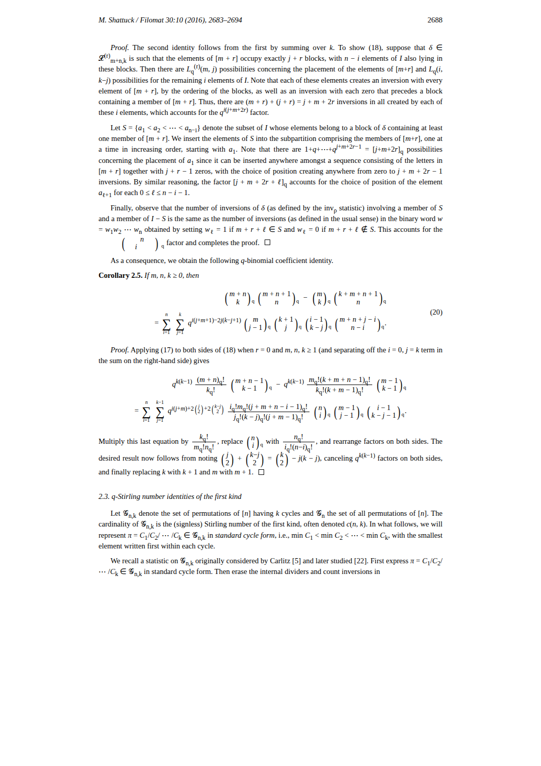M. Shattuck / Filomat 30:10 (2016), 2683–2694 2688
Proof. The second identity follows from the first by summing over k. To show (18), suppose that δ ∈ 𝓛(r)m+n,k is such that the elements of [m + r] occupy exactly j + r blocks, with n − i elements of I also lying in these blocks. Then there are Lq(r)(m, j) possibilities concerning the placement of the elements of [m+r] and Lq(i, k−j) possibilities for the remaining i elements of I. Note that each of these elements creates an inversion with every element of [m + r], by the ordering of the blocks, as well as an inversion with each zero that precedes a block containing a member of [m + r]. Thus, there are (m + r) + (j + r) = j + m + 2r inversions in all created by each of these i elements, which accounts for the qi(j+m+2r) factor.
Let S = {a1 < a2 < ⋯ < an−i} denote the subset of I whose elements belong to a block of δ containing at least one member of [m + r]. We insert the elements of S into the subpartition comprising the members of [m+r], one at a time in increasing order, starting with a1. Note that there are 1+q+⋯+qj+m+2r−1 = [j+m+2r]q possibilities concerning the placement of a1 since it can be inserted anywhere amongst a sequence consisting of the letters in [m + r] together with j + r − 1 zeros, with the choice of position creating anywhere from zero to j + m + 2r − 1 inversions. By similar reasoning, the factor [j + m + 2r + ℓ]q accounts for the choice of position of the element aℓ+1 for each 0 ≤ ℓ ≤ n − i − 1.
Finally, observe that the number of inversions of δ (as defined by the invρ statistic) involving a member of S and a member of I − S is the same as the number of inversions (as defined in the usual sense) in the binary word w = w1w2 ⋯ wn obtained by setting wℓ = 1 if m + r + ℓ ∈ S and wℓ = 0 if m + r + ℓ ∉ S. This accounts for the (n
i) q factor and completes the proof.
As a consequence, we obtain the following q-binomial coefficient identity.
Corollary 2.5. If m, n, k ≥ 0, then
(20)
| ( m + n k ) q ( m + n + 1 n ) q − ( m k ) q ( k + m + n + 1 n ) q |
| = n ∑ i =1 k ∑ j =1 q i ( j + m +1)−2 j ( k − j +1) ( m j − 1 ) q ( k + 1 j ) q ( i − 1 k − j ) q ( m + n + j − i n − i ) q . |
Proof. Applying (17) to both sides of (18) when r = 0 and m, n, k ≥ 1 (and separating off the i = 0, j = k term in the sum on the right-hand side) gives
| q k ( k −1) ( m + n ) q ! k q ! ( m + n − 1 k − 1 ) q − q k ( k −1) m q !( k + m + n − 1) q ! k q !( k + m − 1) q ! ( m − 1 k − 1 ) q |
| = n ∑ i =1 k −1 ∑ j =1 q i ( j + m )+2 ( j 2 ) +2 ( k − j 2 ) i q ! m q !( j + m + n − i − 1) q ! j q !( k − j ) q !( j + m − 1) q ! ( n i ) q ( m − 1 j − 1 ) q ( i − 1 k − j − 1 ) q . |
Multiply this last equation by kq!mq!nq!, replace (n
i) q with nq!iq!(n−i)q!, and rearrange factors on both sides. The desired result now follows from noting (j
2) + (k−j
2) = (k
2) − j(k − j), canceling qk(k−1) factors on both sides, and finally replacing k with k + 1 and m with m + 1.
2.3. q-Stirling number identities of the first kind
Let 𝒢n,k denote the set of permutations of [n] having k cycles and 𝒢n the set of all permutations of [n]. The cardinality of 𝒢n,k is the (signless) Stirling number of the first kind, often denoted c(n, k). In what follows, we will represent π = C1/C2/ ⋯ /Ck ∈ 𝒢n,k in standard cycle form, i.e., min C1 < min C2 < ⋯ < min Ck, with the smallest element written first within each cycle.
We recall a statistic on 𝒢n,k originally considered by Carlitz [5] and later studied [22]. First express π = C1/C2/ ⋯ /Ck ∈ 𝒢n,k in standard cycle form. Then erase the internal dividers and count inversions in